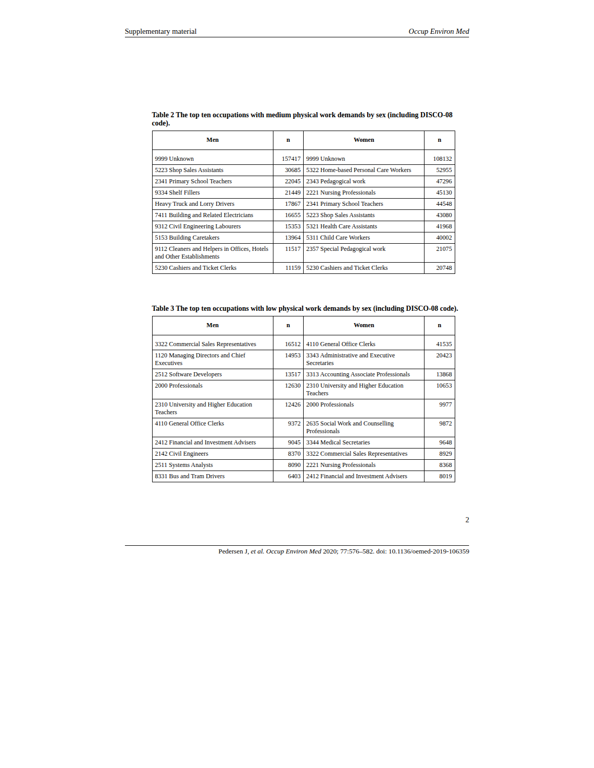Supplementary material
Occup Environ Med
Table 2 The top ten occupations with medium physical work demands by sex (including DISCO-08 code).
| Men | n | Women | n |
| --- | --- | --- | --- |
| 9999 Unknown | 157417 | 9999 Unknown | 108132 |
| 5223 Shop Sales Assistants | 30685 | 5322 Home-based Personal Care Workers | 52955 |
| 2341 Primary School Teachers | 22045 | 2343 Pedagogical work | 47296 |
| 9334 Shelf Fillers | 21449 | 2221 Nursing Professionals | 45130 |
| Heavy Truck and Lorry Drivers | 17867 | 2341 Primary School Teachers | 44548 |
| 7411 Building and Related Electricians | 16655 | 5223 Shop Sales Assistants | 43080 |
| 9312 Civil Engineering Labourers | 15353 | 5321 Health Care Assistants | 41968 |
| 5153 Building Caretakers | 13964 | 5311 Child Care Workers | 40002 |
| 9112 Cleaners and Helpers in Offices, Hotels and Other Establishments | 11517 | 2357 Special Pedagogical work | 21075 |
| 5230 Cashiers and Ticket Clerks | 11159 | 5230 Cashiers and Ticket Clerks | 20748 |
Table 3 The top ten occupations with low physical work demands by sex (including DISCO-08 code).
| Men | n | Women | n |
| --- | --- | --- | --- |
| 3322 Commercial Sales Representatives | 16512 | 4110 General Office Clerks | 41535 |
| 1120 Managing Directors and Chief Executives | 14953 | 3343 Administrative and Executive Secretaries | 20423 |
| 2512 Software Developers | 13517 | 3313 Accounting Associate Professionals | 13868 |
| 2000 Professionals | 12630 | 2310 University and Higher Education Teachers | 10653 |
| 2310 University and Higher Education Teachers | 12426 | 2000 Professionals | 9977 |
| 4110 General Office Clerks | 9372 | 2635 Social Work and Counselling Professionals | 9872 |
| 2412 Financial and Investment Advisers | 9045 | 3344 Medical Secretaries | 9648 |
| 2142 Civil Engineers | 8370 | 3322 Commercial Sales Representatives | 8929 |
| 2511 Systems Analysts | 8090 | 2221 Nursing Professionals | 8368 |
| 8331 Bus and Tram Drivers | 6403 | 2412 Financial and Investment Advisers | 8019 |
2
Pedersen J, et al. Occup Environ Med 2020; 77:576–582. doi: 10.1136/oemed-2019-106359